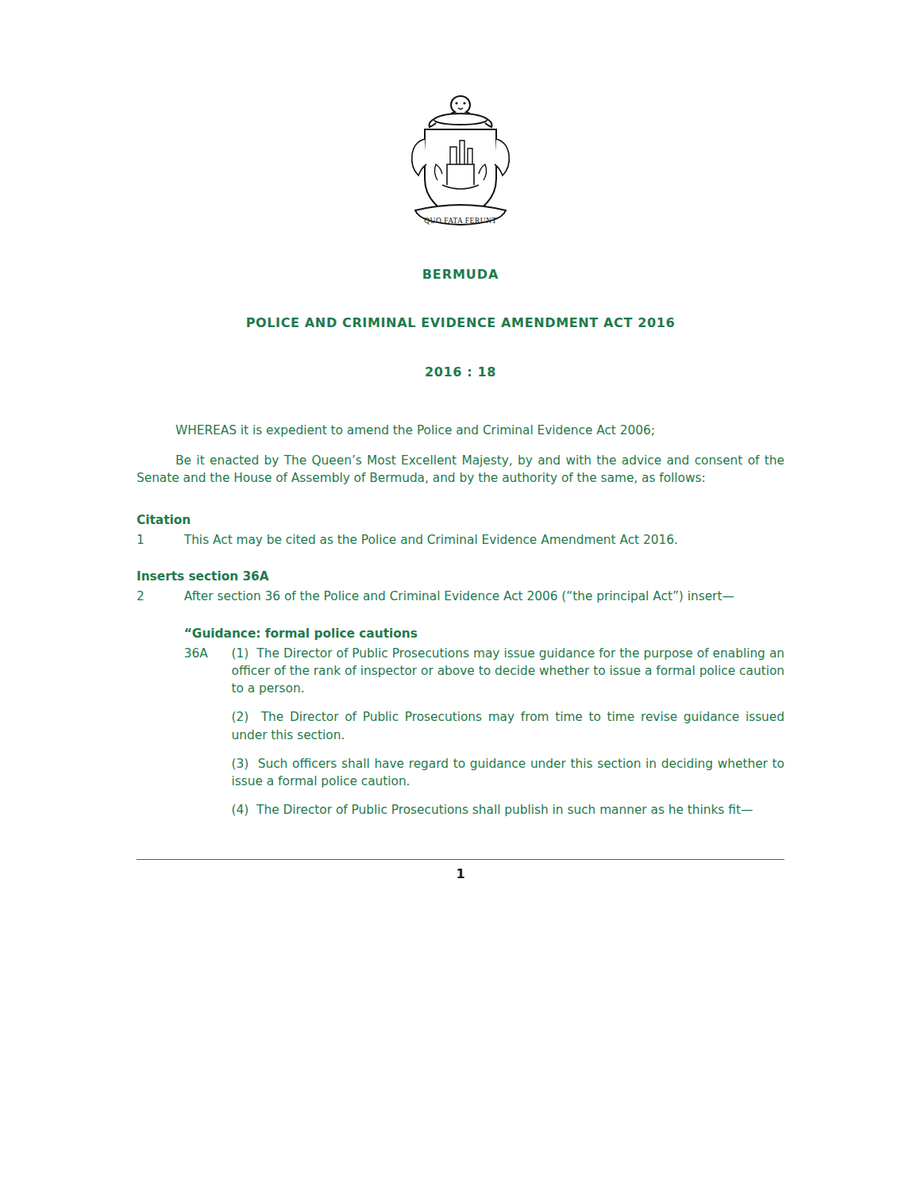QUO FATA FERUNT
BERMUDA
POLICE AND CRIMINAL EVIDENCE AMENDMENT ACT 2016
2016 : 18
WHEREAS it is expedient to amend the Police and Criminal Evidence Act 2006;
Be it enacted by The Queen’s Most Excellent Majesty, by and with the advice and consent of the Senate and the House of Assembly of Bermuda, and by the authority of the same, as follows:
Citation
1
This Act may be cited as the Police and Criminal Evidence Amendment Act 2016.
Inserts section 36A
2
After section 36 of the Police and Criminal Evidence Act 2006 (“the principal Act”) insert—
“Guidance: formal police cautions
36A
(1) The Director of Public Prosecutions may issue guidance for the purpose of enabling an officer of the rank of inspector or above to decide whether to issue a formal police caution to a person.
(2) The Director of Public Prosecutions may from time to time revise guidance issued under this section.
(3) Such officers shall have regard to guidance under this section in deciding whether to issue a formal police caution.
(4) The Director of Public Prosecutions shall publish in such manner as he thinks fit—
1